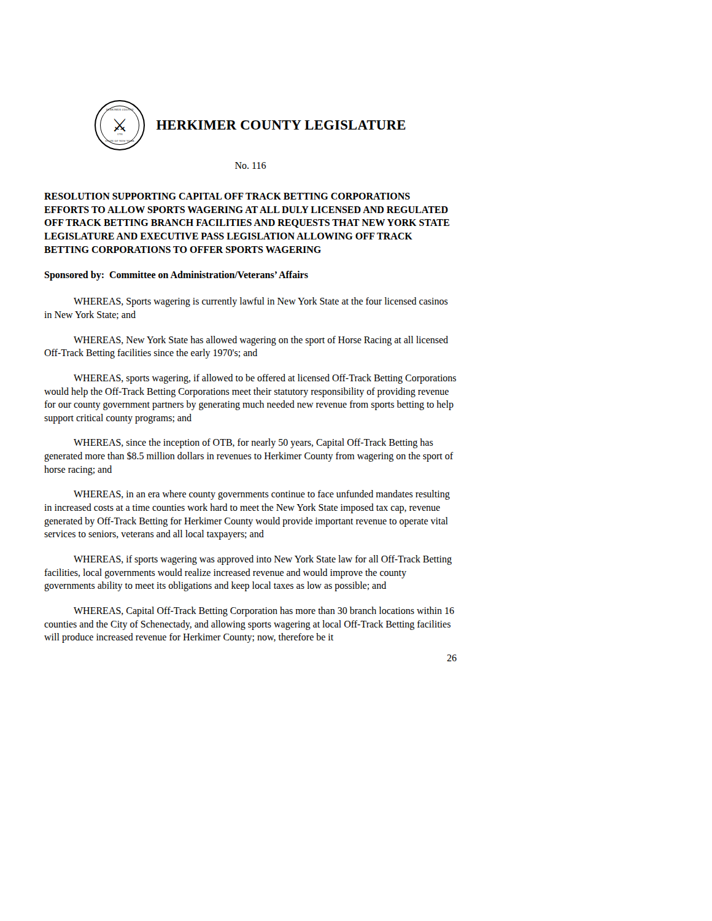HERKIMER COUNTY
⚔
1791
STATE OF NEW YORK
HERKIMER COUNTY LEGISLATURE
No. 116
Resolution Supporting Capital Off Track Betting Corporations Efforts to Allow Sports Wagering at All Duly Licensed and Regulated Off Track Betting Branch Facilities and Requests that New York State Legislature and Executive Pass Legislation Allowing Off Track Betting Corporations to Offer Sports Wagering
Sponsored by: Committee on Administration/Veterans’ Affairs
WHEREAS, Sports wagering is currently lawful in New York State at the four licensed casinos in New York State; and
WHEREAS, New York State has allowed wagering on the sport of Horse Racing at all licensed Off-Track Betting facilities since the early 1970's; and
WHEREAS, sports wagering, if allowed to be offered at licensed Off-Track Betting Corporations would help the Off-Track Betting Corporations meet their statutory responsibility of providing revenue for our county government partners by generating much needed new revenue from sports betting to help support critical county programs; and
WHEREAS, since the inception of OTB, for nearly 50 years, Capital Off-Track Betting has generated more than $8.5 million dollars in revenues to Herkimer County from wagering on the sport of horse racing; and
WHEREAS, in an era where county governments continue to face unfunded mandates resulting in increased costs at a time counties work hard to meet the New York State imposed tax cap, revenue generated by Off-Track Betting for Herkimer County would provide important revenue to operate vital services to seniors, veterans and all local taxpayers; and
WHEREAS, if sports wagering was approved into New York State law for all Off-Track Betting facilities, local governments would realize increased revenue and would improve the county governments ability to meet its obligations and keep local taxes as low as possible; and
WHEREAS, Capital Off-Track Betting Corporation has more than 30 branch locations within 16 counties and the City of Schenectady, and allowing sports wagering at local Off-Track Betting facilities will produce increased revenue for Herkimer County; now, therefore be it
26